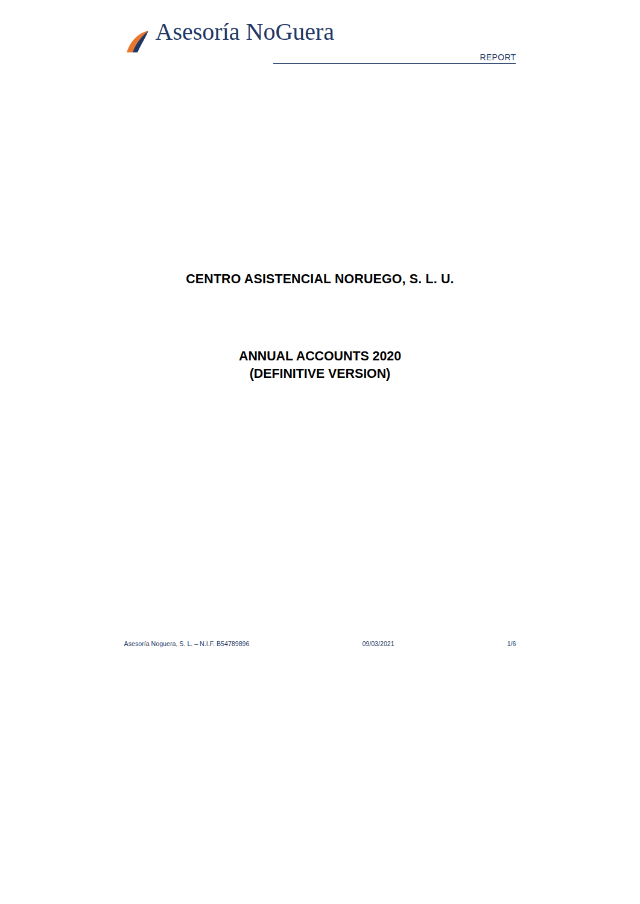Asesoría NoGuera
REPORT
CENTRO ASISTENCIAL NORUEGO, S. L. U.
ANNUAL ACCOUNTS 2020
(DEFINITIVE VERSION)
Asesoría Noguera, S. L. – N.I.F. B54789896
09/03/2021
1/6